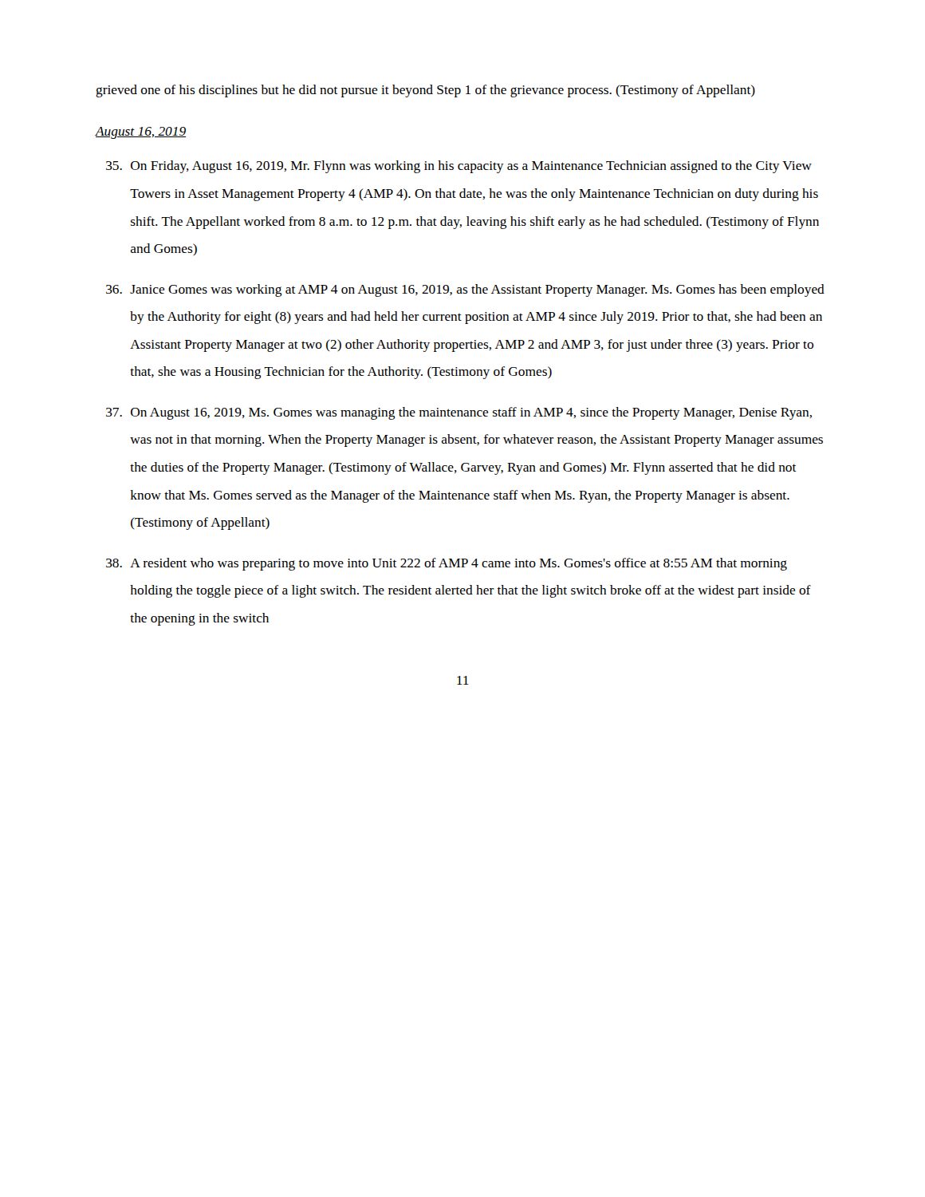grieved one of his disciplines but he did not pursue it beyond Step 1 of the grievance process. (Testimony of Appellant)
August 16, 2019
On Friday, August 16, 2019, Mr. Flynn was working in his capacity as a Maintenance Technician assigned to the City View Towers in Asset Management Property 4 (AMP 4). On that date, he was the only Maintenance Technician on duty during his shift. The Appellant worked from 8 a.m. to 12 p.m. that day, leaving his shift early as he had scheduled. (Testimony of Flynn and Gomes)
Janice Gomes was working at AMP 4 on August 16, 2019, as the Assistant Property Manager. Ms. Gomes has been employed by the Authority for eight (8) years and had held her current position at AMP 4 since July 2019. Prior to that, she had been an Assistant Property Manager at two (2) other Authority properties, AMP 2 and AMP 3, for just under three (3) years. Prior to that, she was a Housing Technician for the Authority. (Testimony of Gomes)
On August 16, 2019, Ms. Gomes was managing the maintenance staff in AMP 4, since the Property Manager, Denise Ryan, was not in that morning. When the Property Manager is absent, for whatever reason, the Assistant Property Manager assumes the duties of the Property Manager. (Testimony of Wallace, Garvey, Ryan and Gomes) Mr. Flynn asserted that he did not know that Ms. Gomes served as the Manager of the Maintenance staff when Ms. Ryan, the Property Manager is absent. (Testimony of Appellant)
A resident who was preparing to move into Unit 222 of AMP 4 came into Ms. Gomes's office at 8:55 AM that morning holding the toggle piece of a light switch. The resident alerted her that the light switch broke off at the widest part inside of the opening in the switch
11